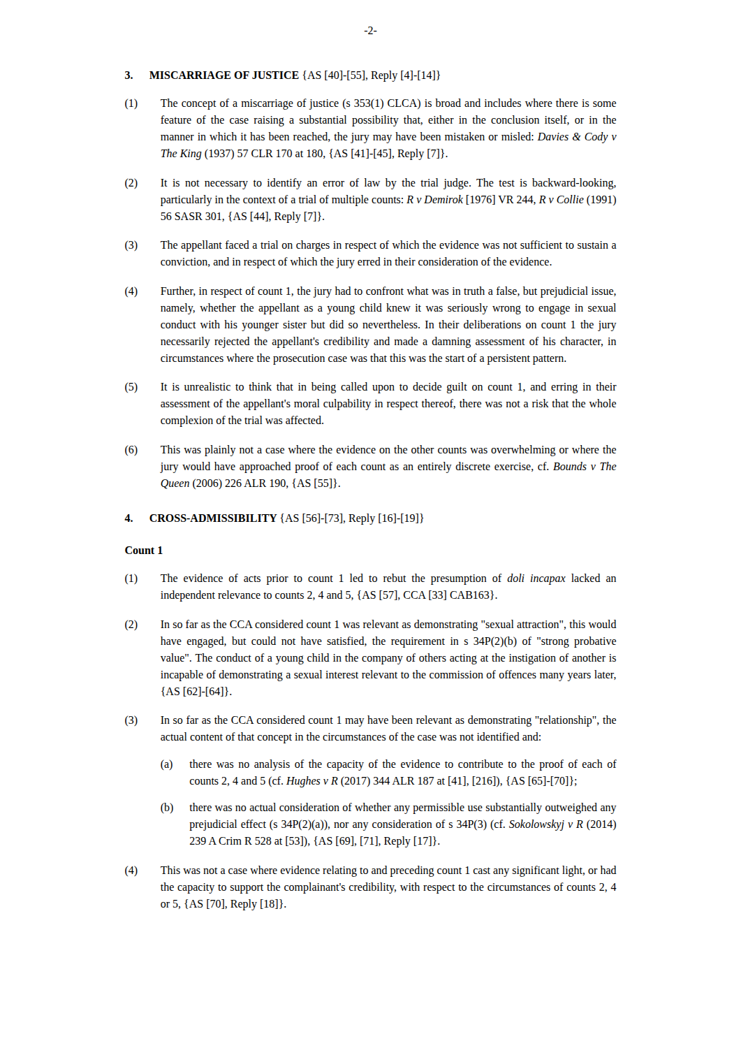-2-
3. MISCARRIAGE OF JUSTICE {AS [40]-[55], Reply [4]-[14]}
(1) The concept of a miscarriage of justice (s 353(1) CLCA) is broad and includes where there is some feature of the case raising a substantial possibility that, either in the conclusion itself, or in the manner in which it has been reached, the jury may have been mistaken or misled: Davies & Cody v The King (1937) 57 CLR 170 at 180, {AS [41]-[45], Reply [7]}.
(2) It is not necessary to identify an error of law by the trial judge. The test is backward-looking, particularly in the context of a trial of multiple counts: R v Demirok [1976] VR 244, R v Collie (1991) 56 SASR 301, {AS [44], Reply [7]}.
(3) The appellant faced a trial on charges in respect of which the evidence was not sufficient to sustain a conviction, and in respect of which the jury erred in their consideration of the evidence.
(4) Further, in respect of count 1, the jury had to confront what was in truth a false, but prejudicial issue, namely, whether the appellant as a young child knew it was seriously wrong to engage in sexual conduct with his younger sister but did so nevertheless. In their deliberations on count 1 the jury necessarily rejected the appellant's credibility and made a damning assessment of his character, in circumstances where the prosecution case was that this was the start of a persistent pattern.
(5) It is unrealistic to think that in being called upon to decide guilt on count 1, and erring in their assessment of the appellant's moral culpability in respect thereof, there was not a risk that the whole complexion of the trial was affected.
(6) This was plainly not a case where the evidence on the other counts was overwhelming or where the jury would have approached proof of each count as an entirely discrete exercise, cf. Bounds v The Queen (2006) 226 ALR 190, {AS [55]}.
4. CROSS-ADMISSIBILITY {AS [56]-[73], Reply [16]-[19]}
Count 1
(1) The evidence of acts prior to count 1 led to rebut the presumption of doli incapax lacked an independent relevance to counts 2, 4 and 5, {AS [57], CCA [33] CAB163}.
(2) In so far as the CCA considered count 1 was relevant as demonstrating "sexual attraction", this would have engaged, but could not have satisfied, the requirement in s 34P(2)(b) of "strong probative value". The conduct of a young child in the company of others acting at the instigation of another is incapable of demonstrating a sexual interest relevant to the commission of offences many years later, {AS [62]-[64]}.
(3) In so far as the CCA considered count 1 may have been relevant as demonstrating "relationship", the actual content of that concept in the circumstances of the case was not identified and:
(a) there was no analysis of the capacity of the evidence to contribute to the proof of each of counts 2, 4 and 5 (cf. Hughes v R (2017) 344 ALR 187 at [41], [216]), {AS [65]-[70]};
(b) there was no actual consideration of whether any permissible use substantially outweighed any prejudicial effect (s 34P(2)(a)), nor any consideration of s 34P(3) (cf. Sokolowskyj v R (2014) 239 A Crim R 528 at [53]), {AS [69], [71], Reply [17]}.
(4) This was not a case where evidence relating to and preceding count 1 cast any significant light, or had the capacity to support the complainant's credibility, with respect to the circumstances of counts 2, 4 or 5, {AS [70], Reply [18]}.